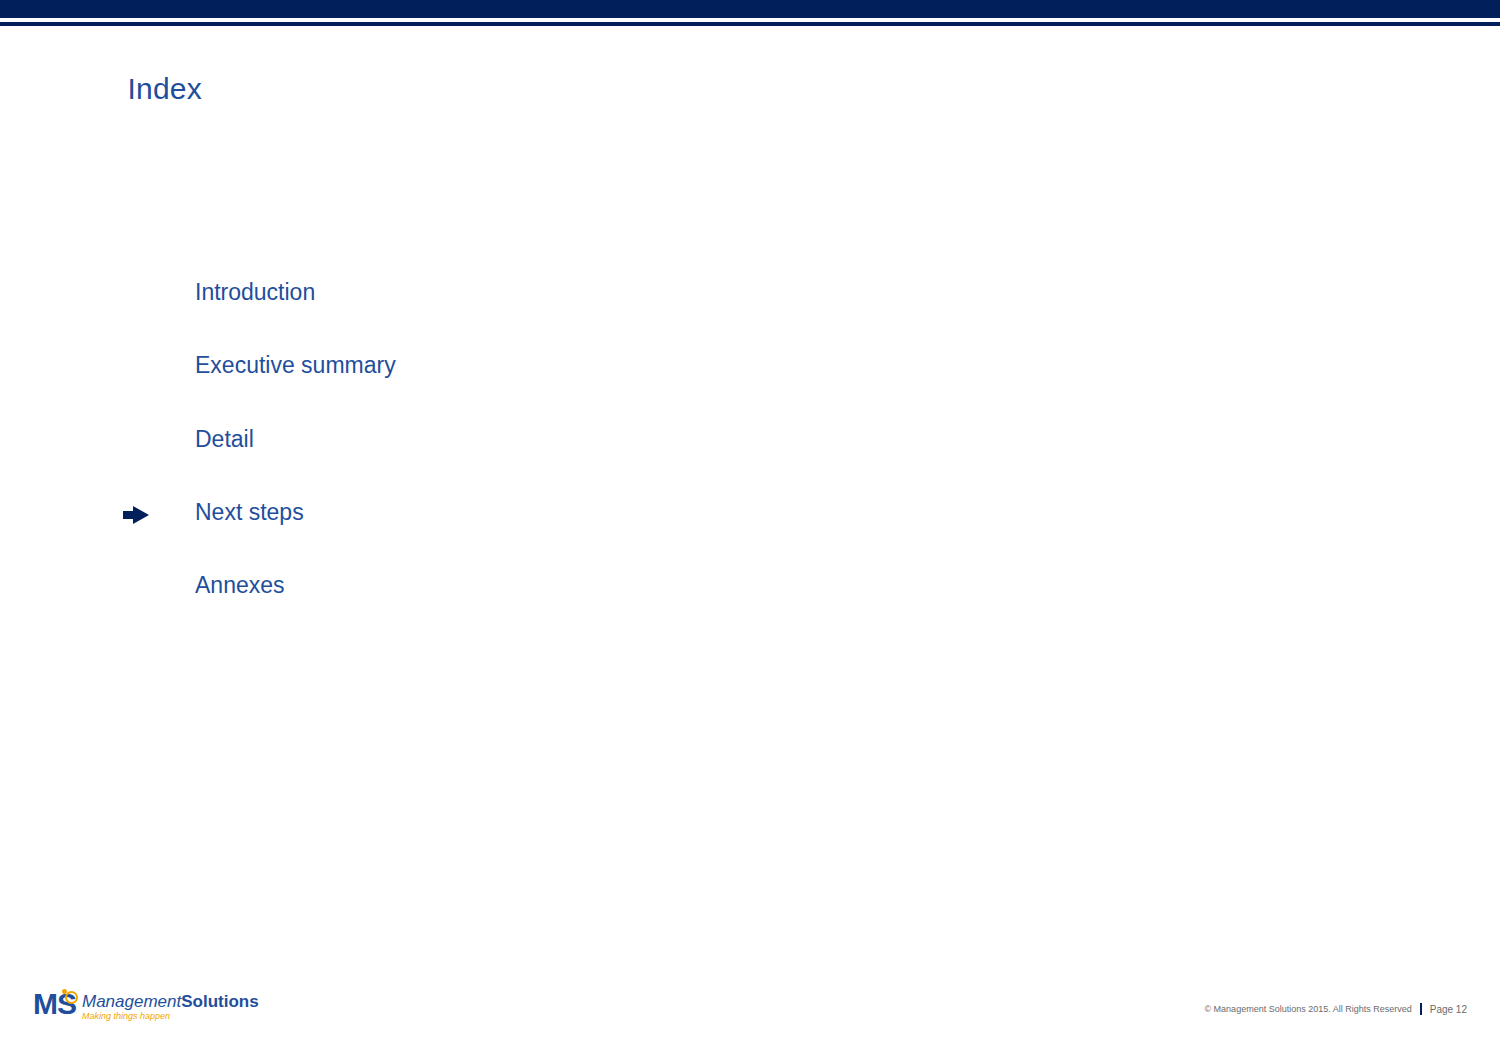Index
Introduction
Executive summary
Detail
Next steps
Annexes
MS
Management Solutions
Making things happen
© Management Solutions 2015. All Rights Reserved Page 12